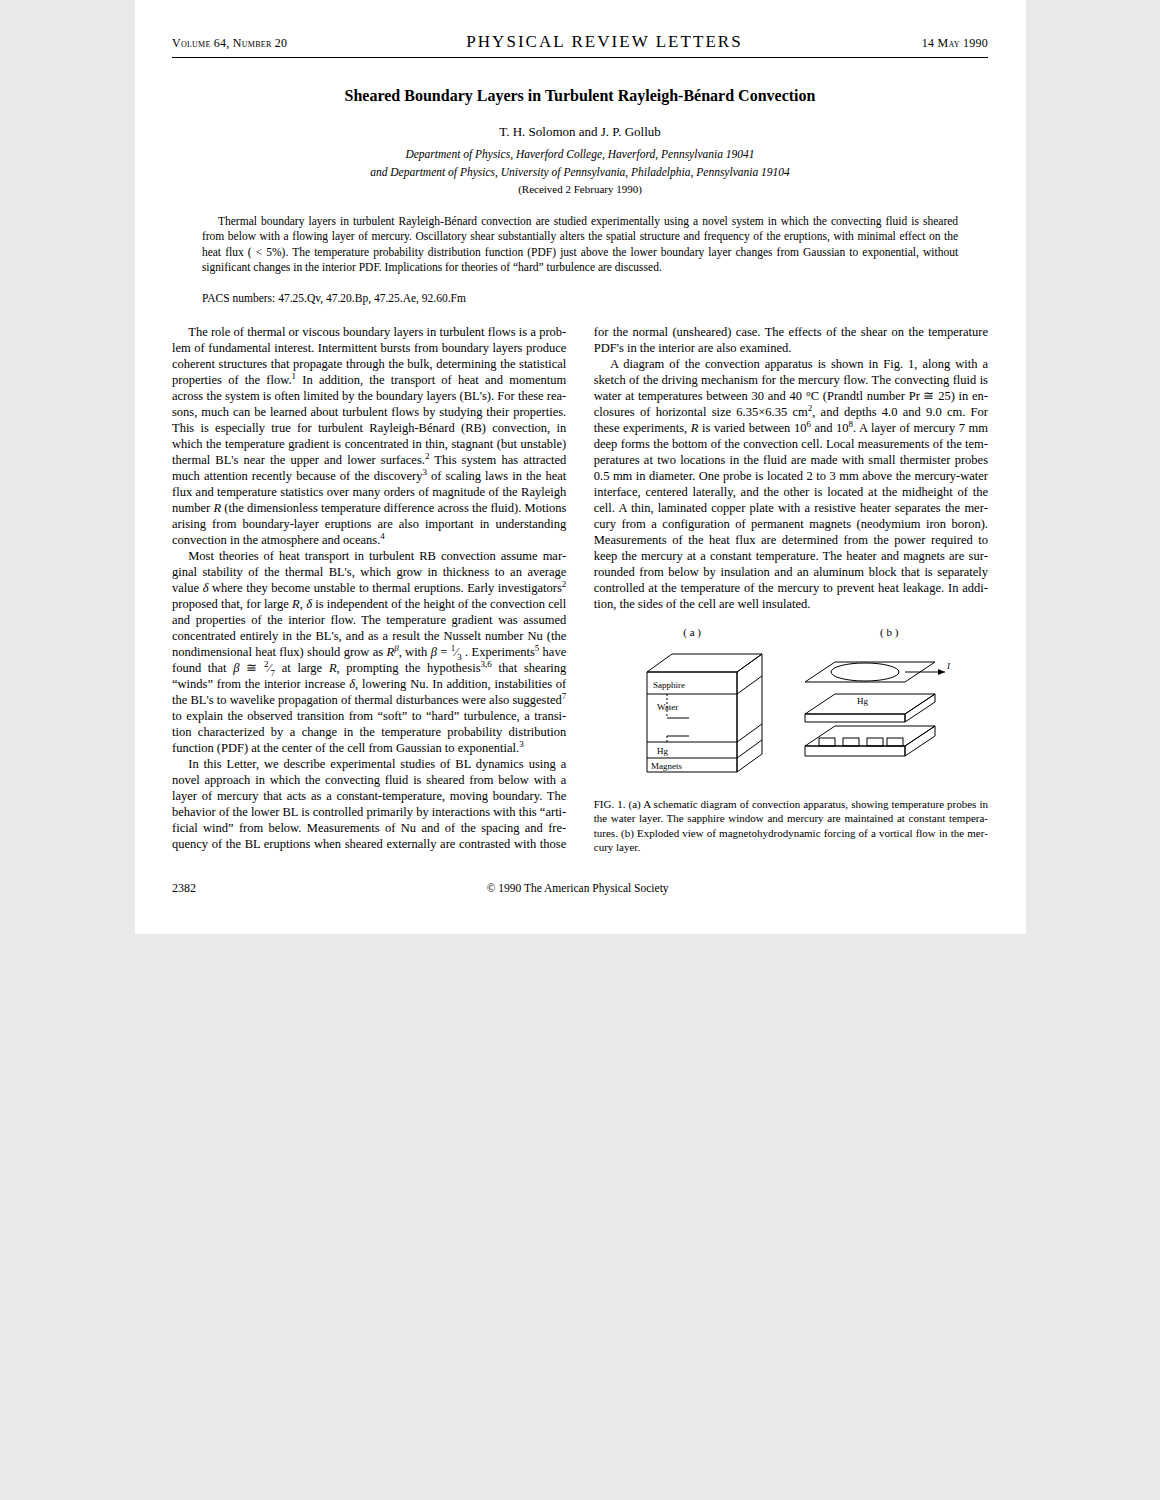Volume 64, Number 20
PHYSICAL REVIEW LETTERS
14 May 1990
Sheared Boundary Layers in Turbulent Rayleigh-Bénard Convection
T. H. Solomon and J. P. Gollub
Department of Physics, Haverford College, Haverford, Pennsylvania 19041
and Department of Physics, University of Pennsylvania, Philadelphia, Pennsylvania 19104
(Received 2 February 1990)
Thermal boundary layers in turbulent Rayleigh-Bénard convection are studied experimentally using a novel system in which the convecting fluid is sheared from below with a flowing layer of mercury. Oscillatory shear substantially alters the spatial structure and frequency of the eruptions, with minimal effect on the heat flux ( < 5%). The temperature probability distribution function (PDF) just above the lower boundary layer changes from Gaussian to exponential, without significant changes in the interior PDF. Implications for theories of “hard” turbulence are discussed.
PACS numbers: 47.25.Qv, 47.20.Bp, 47.25.Ae, 92.60.Fm
The role of thermal or viscous boundary layers in turbulent flows is a problem of fundamental interest. Intermittent bursts from boundary layers produce coherent structures that propagate through the bulk, determining the statistical properties of the flow.1 In addition, the transport of heat and momentum across the system is often limited by the boundary layers (BL's). For these reasons, much can be learned about turbulent flows by studying their properties. This is especially true for turbulent Rayleigh-Bénard (RB) convection, in which the temperature gradient is concentrated in thin, stagnant (but unstable) thermal BL's near the upper and lower surfaces.2 This system has attracted much attention recently because of the discovery3 of scaling laws in the heat flux and temperature statistics over many orders of magnitude of the Rayleigh number R (the dimensionless temperature difference across the fluid). Motions arising from boundary-layer eruptions are also important in understanding convection in the atmosphere and oceans.4
Most theories of heat transport in turbulent RB convection assume marginal stability of the thermal BL's, which grow in thickness to an average value δ where they become unstable to thermal eruptions. Early investigators2 proposed that, for large R, δ is independent of the height of the convection cell and properties of the interior flow. The temperature gradient was assumed concentrated entirely in the BL's, and as a result the Nusselt number Nu (the nondimensional heat flux) should grow as Rβ, with β = 1⁄3 . Experiments5 have found that β ≅ 2⁄7 at large R, prompting the hypothesis3,6 that shearing “winds” from the interior increase δ, lowering Nu. In addition, instabilities of the BL's to wavelike propagation of thermal disturbances were also suggested7 to explain the observed transition from “soft” to “hard” turbulence, a transition characterized by a change in the temperature probability distribution function (PDF) at the center of the cell from Gaussian to exponential.3
In this Letter, we describe experimental studies of BL dynamics using a novel approach in which the convecting fluid is sheared from below with a layer of mercury that acts as a constant-temperature, moving boundary. The behavior of the lower BL is controlled primarily by interactions with this “artificial wind” from below. Measurements of Nu and of the spacing and frequency of the BL eruptions when sheared externally are contrasted with those for the normal (unsheared) case. The effects of the shear on the temperature PDF's in the interior are also examined.
A diagram of the convection apparatus is shown in Fig. 1, along with a sketch of the driving mechanism for the mercury flow. The convecting fluid is water at temperatures between 30 and 40 °C (Prandtl number Pr ≅ 25) in enclosures of horizontal size 6.35×6.35 cm2, and depths 4.0 and 9.0 cm. For these experiments, R is varied between 106 and 108. A layer of mercury 7 mm deep forms the bottom of the convection cell. Local measurements of the temperatures at two locations in the fluid are made with small thermister probes 0.5 mm in diameter. One probe is located 2 to 3 mm above the mercury-water interface, centered laterally, and the other is located at the midheight of the cell. A thin, laminated copper plate with a resistive heater separates the mercury from a configuration of permanent magnets (neodymium iron boron). Measurements of the heat flux are determined from the power required to keep the mercury at a constant temperature. The heater and magnets are surrounded from below by insulation and an aluminum block that is separately controlled at the temperature of the mercury to prevent heat leakage. In addition, the sides of the cell are well insulated.
( a ) ( b )
Sapphire Water Hg Magnets Hg I
FIG. 1. (a) A schematic diagram of convection apparatus, showing temperature probes in the water layer. The sapphire window and mercury are maintained at constant temperatures. (b) Exploded view of magnetohydrodynamic forcing of a vortical flow in the mercury layer.
2382
© 1990 The American Physical Society